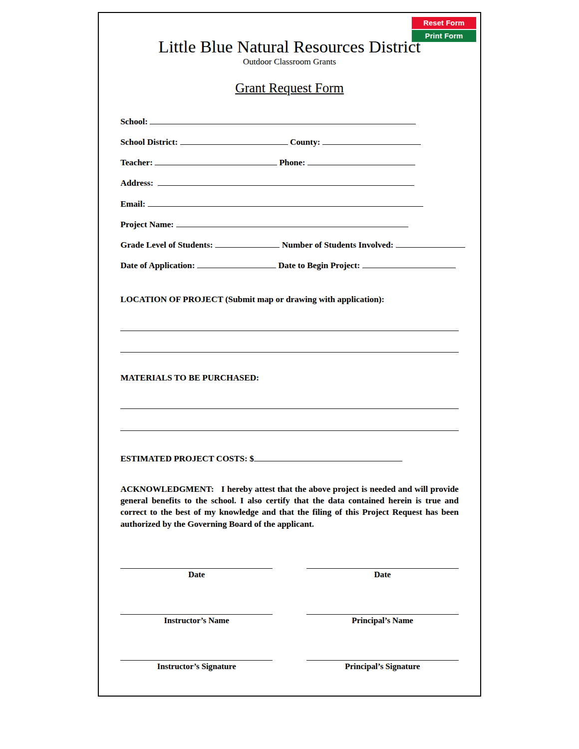Reset Form Print Form
Little Blue Natural Resources District
Outdoor Classroom Grants
Grant Request Form
School:
School District: County:
Teacher: Phone:
Address:
Email:
Project Name:
Grade Level of Students: Number of Students Involved:
Date of Application: Date to Begin Project:
LOCATION OF PROJECT (Submit map or drawing with application):
MATERIALS TO BE PURCHASED:
ESTIMATED PROJECT COSTS: $
ACKNOWLEDGMENT: I hereby attest that the above project is needed and will provide general benefits to the school. I also certify that the data contained herein is true and correct to the best of my knowledge and that the filing of this Project Request has been authorized by the Governing Board of the applicant.
| Date | Date |
| Instructor’s Name | Principal’s Name |
| Instructor’s Signature | Principal’s Signature |